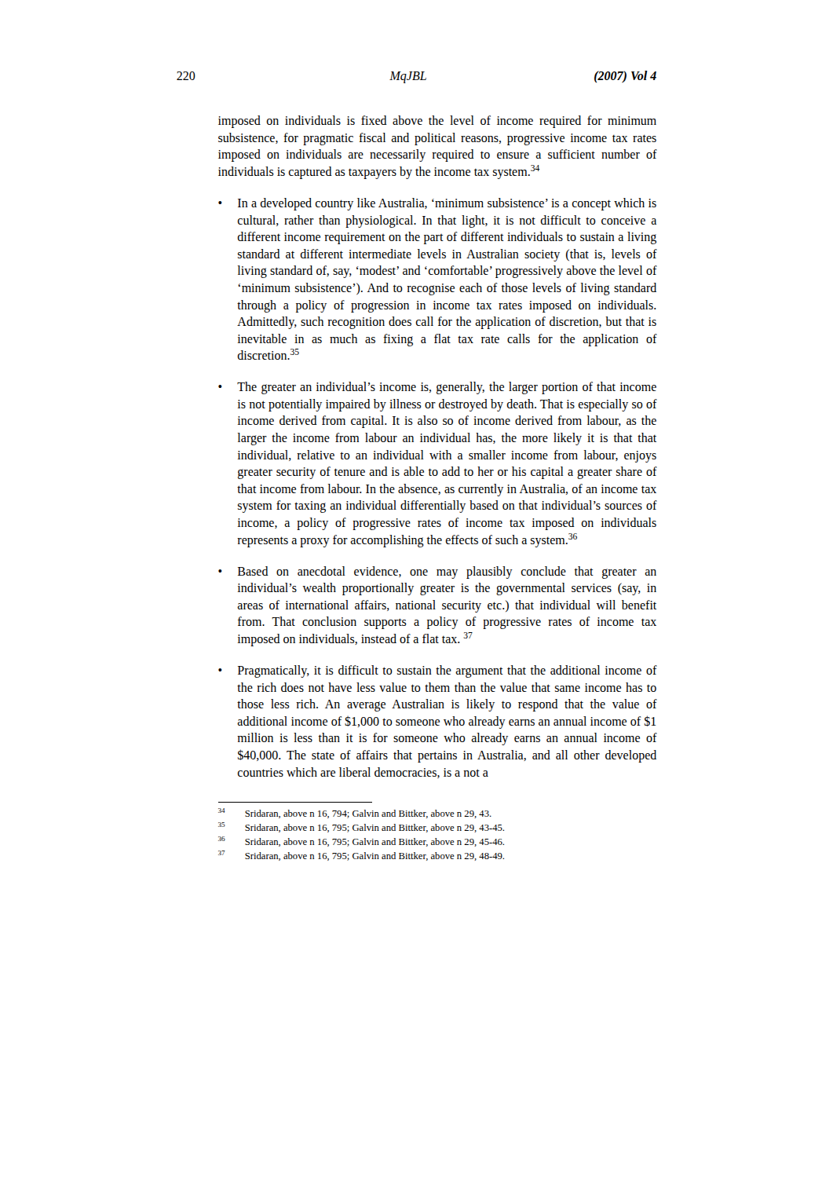220 MqJBL (2007) Vol 4
imposed on individuals is fixed above the level of income required for minimum subsistence, for pragmatic fiscal and political reasons, progressive income tax rates imposed on individuals are necessarily required to ensure a sufficient number of individuals is captured as taxpayers by the income tax system.34
In a developed country like Australia, ‘minimum subsistence’ is a concept which is cultural, rather than physiological. In that light, it is not difficult to conceive a different income requirement on the part of different individuals to sustain a living standard at different intermediate levels in Australian society (that is, levels of living standard of, say, ‘modest’ and ‘comfortable’ progressively above the level of ‘minimum subsistence’). And to recognise each of those levels of living standard through a policy of progression in income tax rates imposed on individuals. Admittedly, such recognition does call for the application of discretion, but that is inevitable in as much as fixing a flat tax rate calls for the application of discretion.35
The greater an individual’s income is, generally, the larger portion of that income is not potentially impaired by illness or destroyed by death. That is especially so of income derived from capital. It is also so of income derived from labour, as the larger the income from labour an individual has, the more likely it is that that individual, relative to an individual with a smaller income from labour, enjoys greater security of tenure and is able to add to her or his capital a greater share of that income from labour. In the absence, as currently in Australia, of an income tax system for taxing an individual differentially based on that individual’s sources of income, a policy of progressive rates of income tax imposed on individuals represents a proxy for accomplishing the effects of such a system.36
Based on anecdotal evidence, one may plausibly conclude that greater an individual’s wealth proportionally greater is the governmental services (say, in areas of international affairs, national security etc.) that individual will benefit from. That conclusion supports a policy of progressive rates of income tax imposed on individuals, instead of a flat tax. 37
Pragmatically, it is difficult to sustain the argument that the additional income of the rich does not have less value to them than the value that same income has to those less rich. An average Australian is likely to respond that the value of additional income of $1,000 to someone who already earns an annual income of $1 million is less than it is for someone who already earns an annual income of $40,000. The state of affairs that pertains in Australia, and all other developed countries which are liberal democracies, is a not a
| 34 | Sridaran, above n 16, 794; Galvin and Bittker, above n 29, 43. |
| 35 | Sridaran, above n 16, 795; Galvin and Bittker, above n 29, 43-45. |
| 36 | Sridaran, above n 16, 795; Galvin and Bittker, above n 29, 45-46. |
| 37 | Sridaran, above n 16, 795; Galvin and Bittker, above n 29, 48-49. |